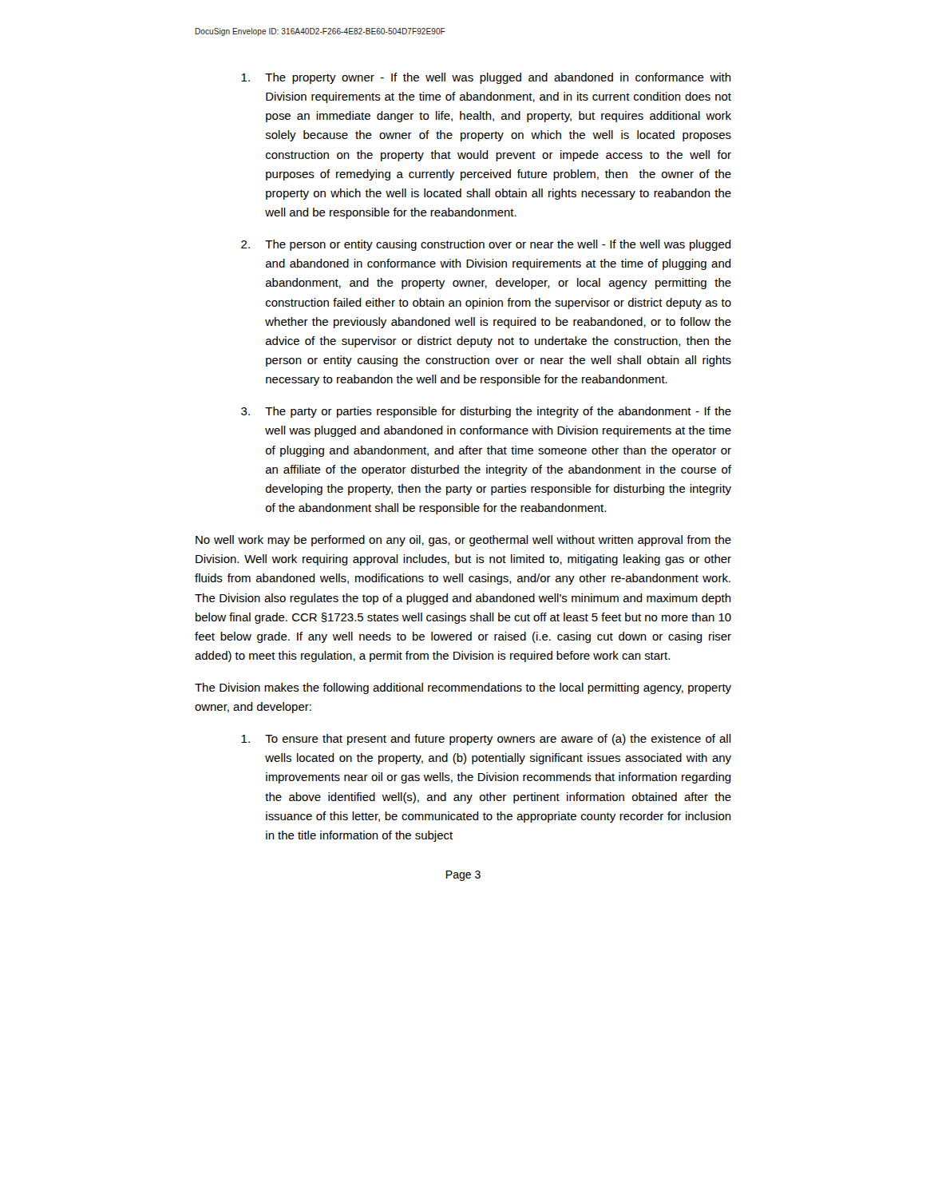DocuSign Envelope ID: 316A40D2-F266-4E82-BE60-504D7F92E90F
1. The property owner - If the well was plugged and abandoned in conformance with Division requirements at the time of abandonment, and in its current condition does not pose an immediate danger to life, health, and property, but requires additional work solely because the owner of the property on which the well is located proposes construction on the property that would prevent or impede access to the well for purposes of remedying a currently perceived future problem, then the owner of the property on which the well is located shall obtain all rights necessary to reabandon the well and be responsible for the reabandonment.
2. The person or entity causing construction over or near the well - If the well was plugged and abandoned in conformance with Division requirements at the time of plugging and abandonment, and the property owner, developer, or local agency permitting the construction failed either to obtain an opinion from the supervisor or district deputy as to whether the previously abandoned well is required to be reabandoned, or to follow the advice of the supervisor or district deputy not to undertake the construction, then the person or entity causing the construction over or near the well shall obtain all rights necessary to reabandon the well and be responsible for the reabandonment.
3. The party or parties responsible for disturbing the integrity of the abandonment - If the well was plugged and abandoned in conformance with Division requirements at the time of plugging and abandonment, and after that time someone other than the operator or an affiliate of the operator disturbed the integrity of the abandonment in the course of developing the property, then the party or parties responsible for disturbing the integrity of the abandonment shall be responsible for the reabandonment.
No well work may be performed on any oil, gas, or geothermal well without written approval from the Division. Well work requiring approval includes, but is not limited to, mitigating leaking gas or other fluids from abandoned wells, modifications to well casings, and/or any other re-abandonment work. The Division also regulates the top of a plugged and abandoned well's minimum and maximum depth below final grade. CCR §1723.5 states well casings shall be cut off at least 5 feet but no more than 10 feet below grade. If any well needs to be lowered or raised (i.e. casing cut down or casing riser added) to meet this regulation, a permit from the Division is required before work can start.
The Division makes the following additional recommendations to the local permitting agency, property owner, and developer:
1. To ensure that present and future property owners are aware of (a) the existence of all wells located on the property, and (b) potentially significant issues associated with any improvements near oil or gas wells, the Division recommends that information regarding the above identified well(s), and any other pertinent information obtained after the issuance of this letter, be communicated to the appropriate county recorder for inclusion in the title information of the subject
Page 3